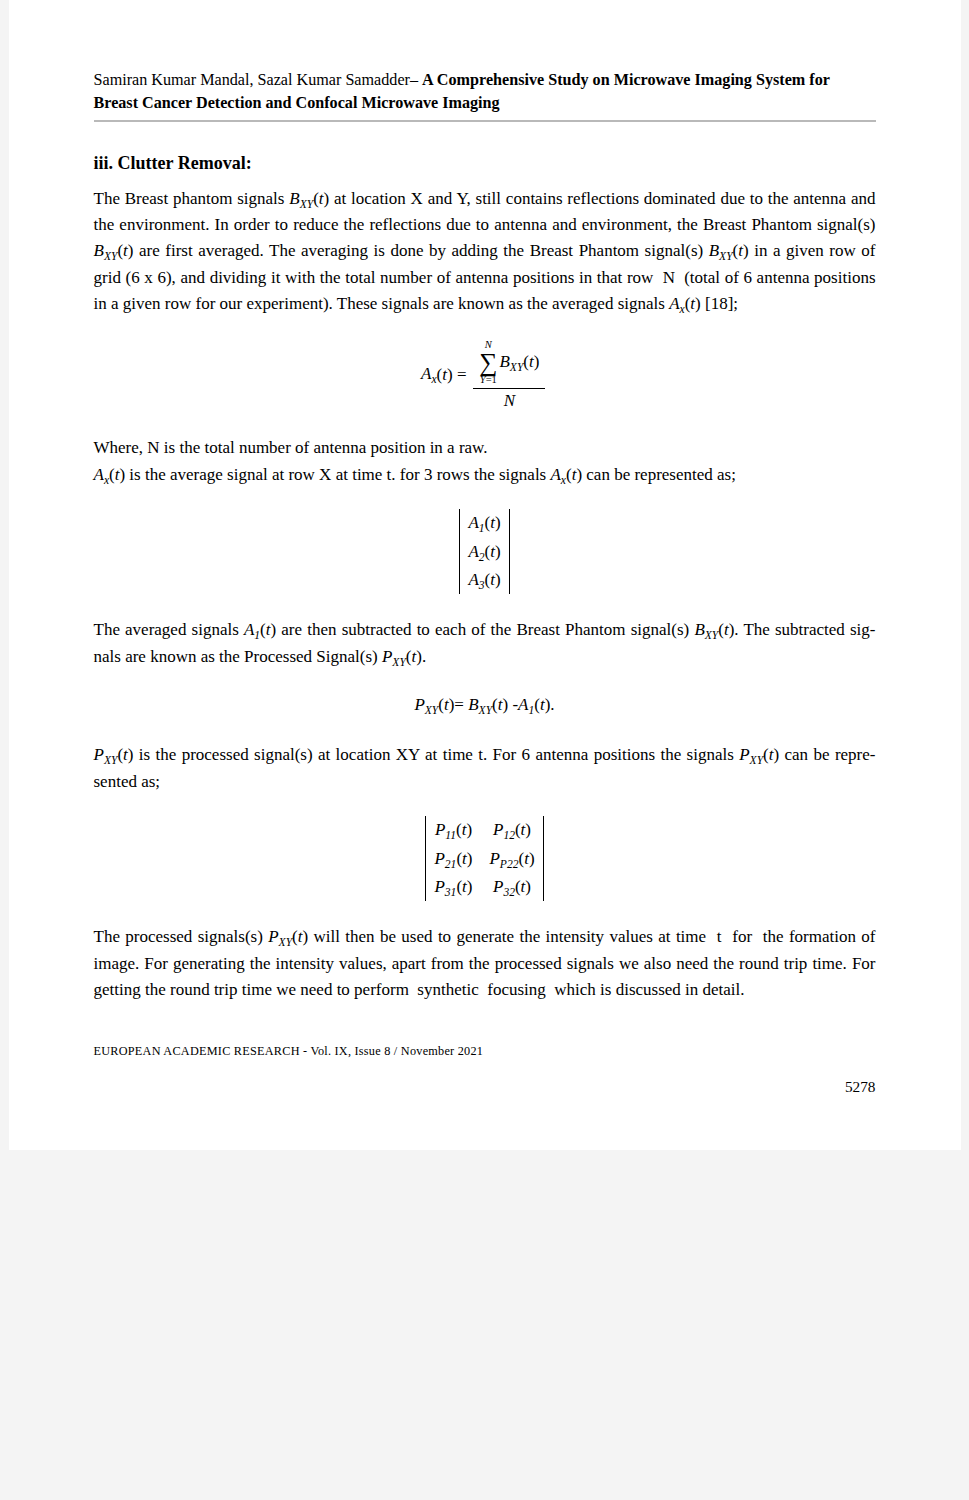Samiran Kumar Mandal, Sazal Kumar Samadder– A Comprehensive Study on Microwave Imaging System for Breast Cancer Detection and Confocal Microwave Imaging
iii. Clutter Removal:
The Breast phantom signals BXY(t) at location X and Y, still contains reflections dominated due to the antenna and the environment. In order to reduce the reflections due to antenna and environment, the Breast Phantom signal(s) BXY(t) are first averaged. The averaging is done by adding the Breast Phantom signal(s) BXY(t) in a given row of grid (6 x 6), and dividing it with the total number of antenna positions in that row N (total of 6 antenna positions in a given row for our experiment). These signals are known as the averaged signals Ax(t) [18];
Ax(t) = N∑Y=1 BXY(t) N
Where, N is the total number of antenna position in a raw.
Ax(t) is the average signal at row X at time t. for 3 rows the signals Ax(t) can be represented as;
| A 1 ( t ) |
| A 2 ( t ) |
| A 3 ( t ) |
The averaged signals A1(t) are then subtracted to each of the Breast Phantom signal(s) BXY(t). The subtracted signals are known as the Processed Signal(s) PXY(t).
PXY(t)= BXY(t) -A1(t).
PXY(t) is the processed signal(s) at location XY at time t. For 6 antenna positions the signals PXY(t) can be represented as;
| P 11 ( t ) | P 12 ( t ) |
| P 21 ( t ) | P P22 ( t ) |
| P 31 ( t ) | P 32 ( t ) |
The processed signals(s) PXY(t) will then be used to generate the intensity values at time t for the formation of image. For generating the intensity values, apart from the processed signals we also need the round trip time. For getting the round trip time we need to perform synthetic focusing which is discussed in detail.
EUROPEAN ACADEMIC RESEARCH - Vol. IX, Issue 8 / November 2021
5278